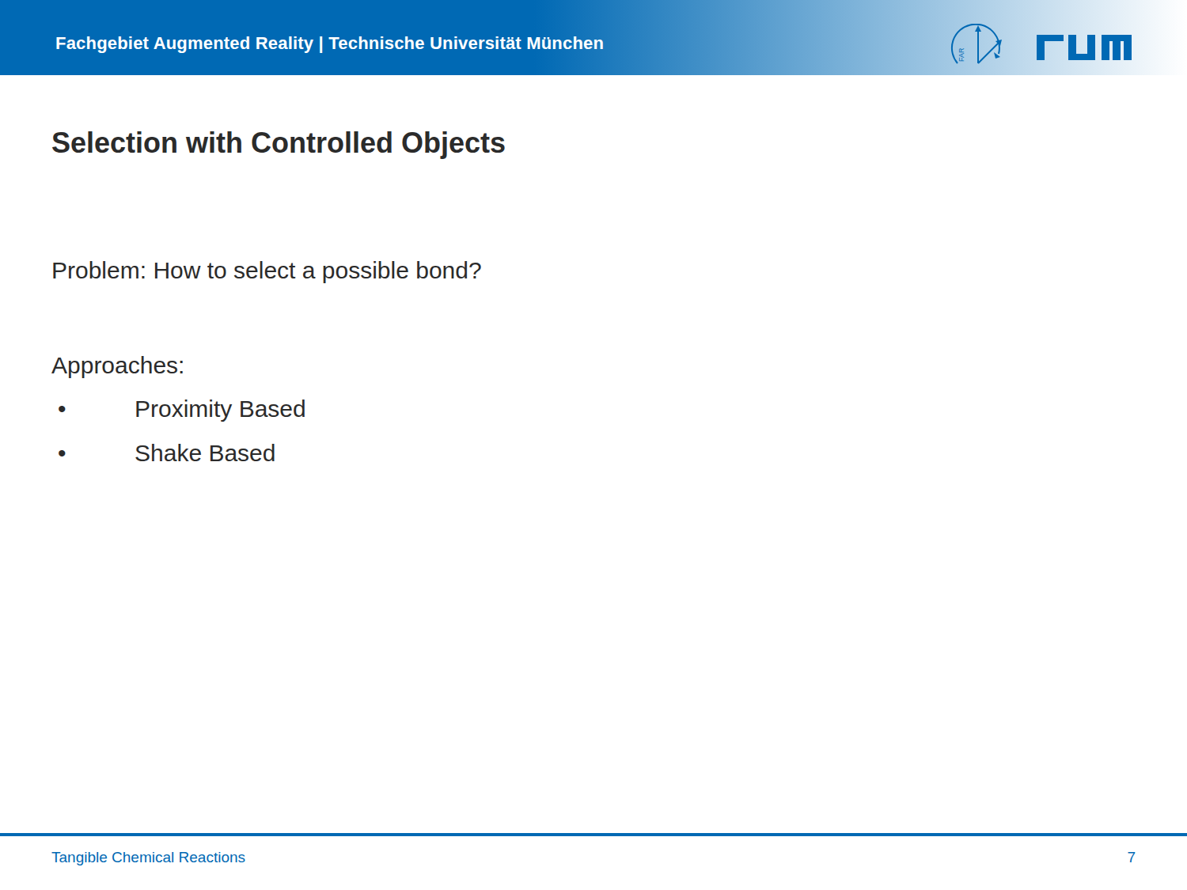Fachgebiet Augmented Reality | Technische Universität München
FAR
Selection with Controlled Objects
Problem: How to select a possible bond?
Approaches:
Proximity Based
Shake Based
Tangible Chemical Reactions
7